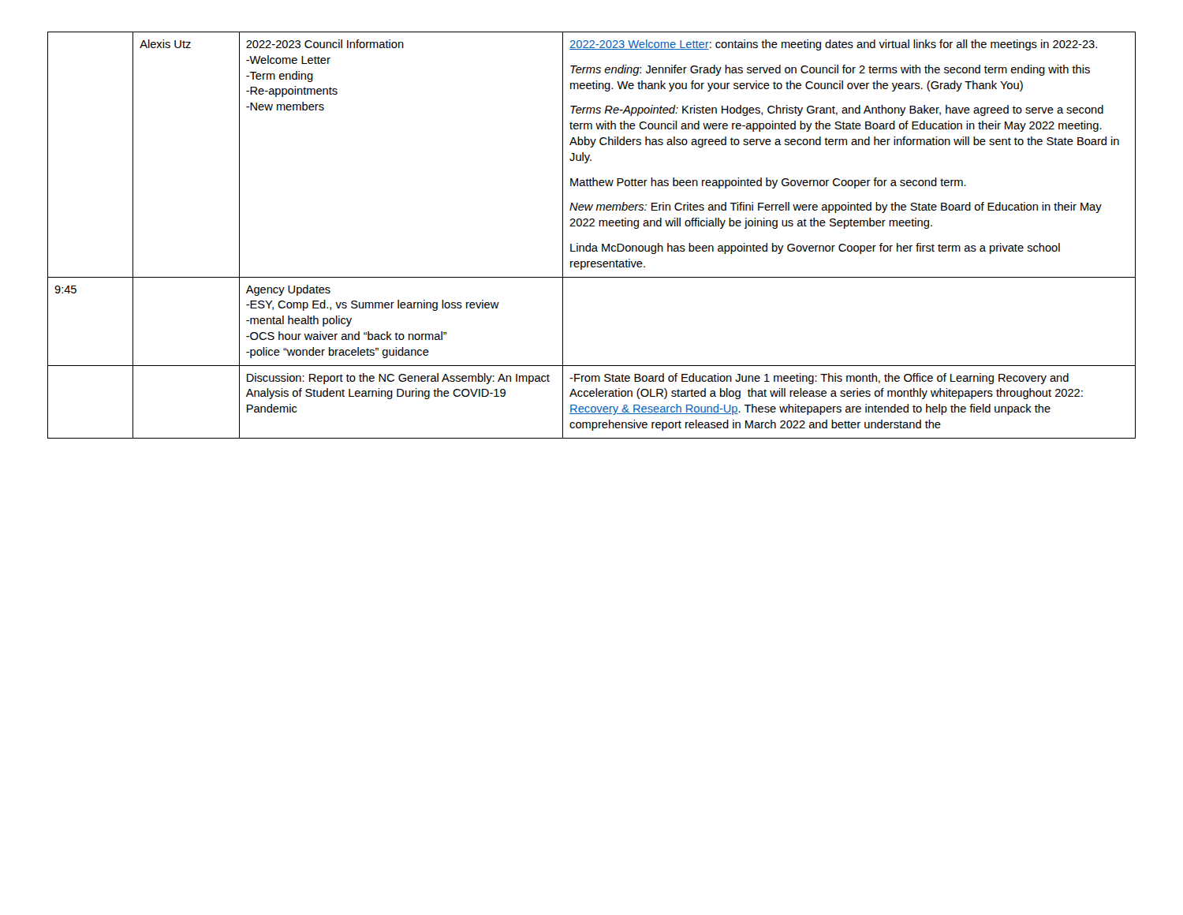| | Alexis Utz | 2022-2023 Council Information -Welcome Letter -Term ending -Re-appointments -New members | 2022-2023 Welcome Letter : contains the meeting dates and virtual links for all the meetings in 2022-23. Terms ending : Jennifer Grady has served on Council for 2 terms with the second term ending with this meeting. We thank you for your service to the Council over the years. (Grady Thank You) Terms Re-Appointed: Kristen Hodges, Christy Grant, and Anthony Baker, have agreed to serve a second term with the Council and were re-appointed by the State Board of Education in their May 2022 meeting. Abby Childers has also agreed to serve a second term and her information will be sent to the State Board in July. Matthew Potter has been reappointed by Governor Cooper for a second term. New members: Erin Crites and Tifini Ferrell were appointed by the State Board of Education in their May 2022 meeting and will officially be joining us at the September meeting. Linda McDonough has been appointed by Governor Cooper for her first term as a private school representative. |
| 9:45 | | Agency Updates -ESY, Comp Ed., vs Summer learning loss review -mental health policy -OCS hour waiver and “back to normal” -police “wonder bracelets” guidance | |
| | | Discussion: Report to the NC General Assembly: An Impact Analysis of Student Learning During the COVID-19 Pandemic | -From State Board of Education June 1 meeting: This month, the Office of Learning Recovery and Acceleration (OLR) started a blog that will release a series of monthly whitepapers throughout 2022: Recovery & Research Round-Up . These whitepapers are intended to help the field unpack the comprehensive report released in March 2022 and better understand the |